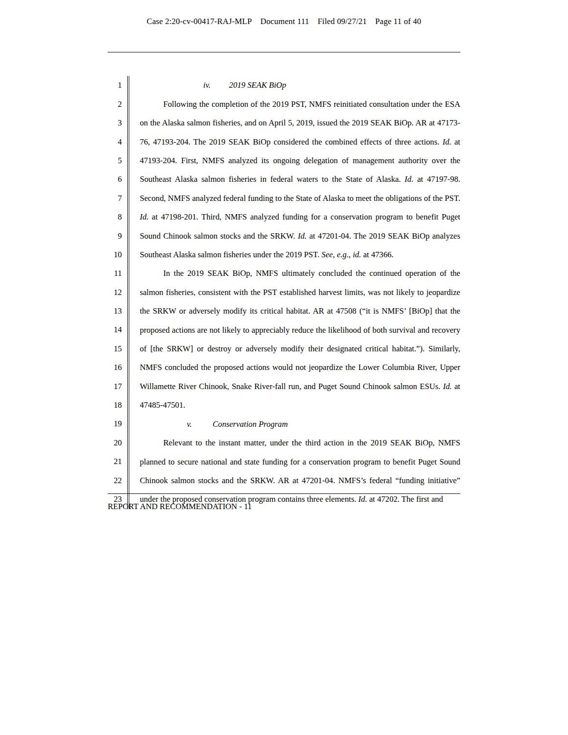Case 2:20-cv-00417-RAJ-MLP Document 111 Filed 09/27/21 Page 11 of 40
1
2
3
4
5
6
7
8
9
10
11
12
13
14
15
16
17
18
19
20
21
22
23
iv. 2019 SEAK BiOp
Following the completion of the 2019 PST, NMFS reinitiated consultation under the ESA on the Alaska salmon fisheries, and on April 5, 2019, issued the 2019 SEAK BiOp. AR at 47173-76, 47193-204. The 2019 SEAK BiOp considered the combined effects of three actions. Id. at 47193-204. First, NMFS analyzed its ongoing delegation of management authority over the Southeast Alaska salmon fisheries in federal waters to the State of Alaska. Id. at 47197-98. Second, NMFS analyzed federal funding to the State of Alaska to meet the obligations of the PST. Id. at 47198-201. Third, NMFS analyzed funding for a conservation program to benefit Puget Sound Chinook salmon stocks and the SRKW. Id. at 47201-04. The 2019 SEAK BiOp analyzes Southeast Alaska salmon fisheries under the 2019 PST. See, e.g., id. at 47366.
In the 2019 SEAK BiOp, NMFS ultimately concluded the continued operation of the salmon fisheries, consistent with the PST established harvest limits, was not likely to jeopardize the SRKW or adversely modify its critical habitat. AR at 47508 (“it is NMFS’ [BiOp] that the proposed actions are not likely to appreciably reduce the likelihood of both survival and recovery of [the SRKW] or destroy or adversely modify their designated critical habitat.”). Similarly, NMFS concluded the proposed actions would not jeopardize the Lower Columbia River, Upper Willamette River Chinook, Snake River-fall run, and Puget Sound Chinook salmon ESUs. Id. at 47485-47501.
v. Conservation Program
Relevant to the instant matter, under the third action in the 2019 SEAK BiOp, NMFS planned to secure national and state funding for a conservation program to benefit Puget Sound Chinook salmon stocks and the SRKW. AR at 47201-04. NMFS’s federal “funding initiative” under the proposed conservation program contains three elements. Id. at 47202. The first and
REPORT AND RECOMMENDATION - 11